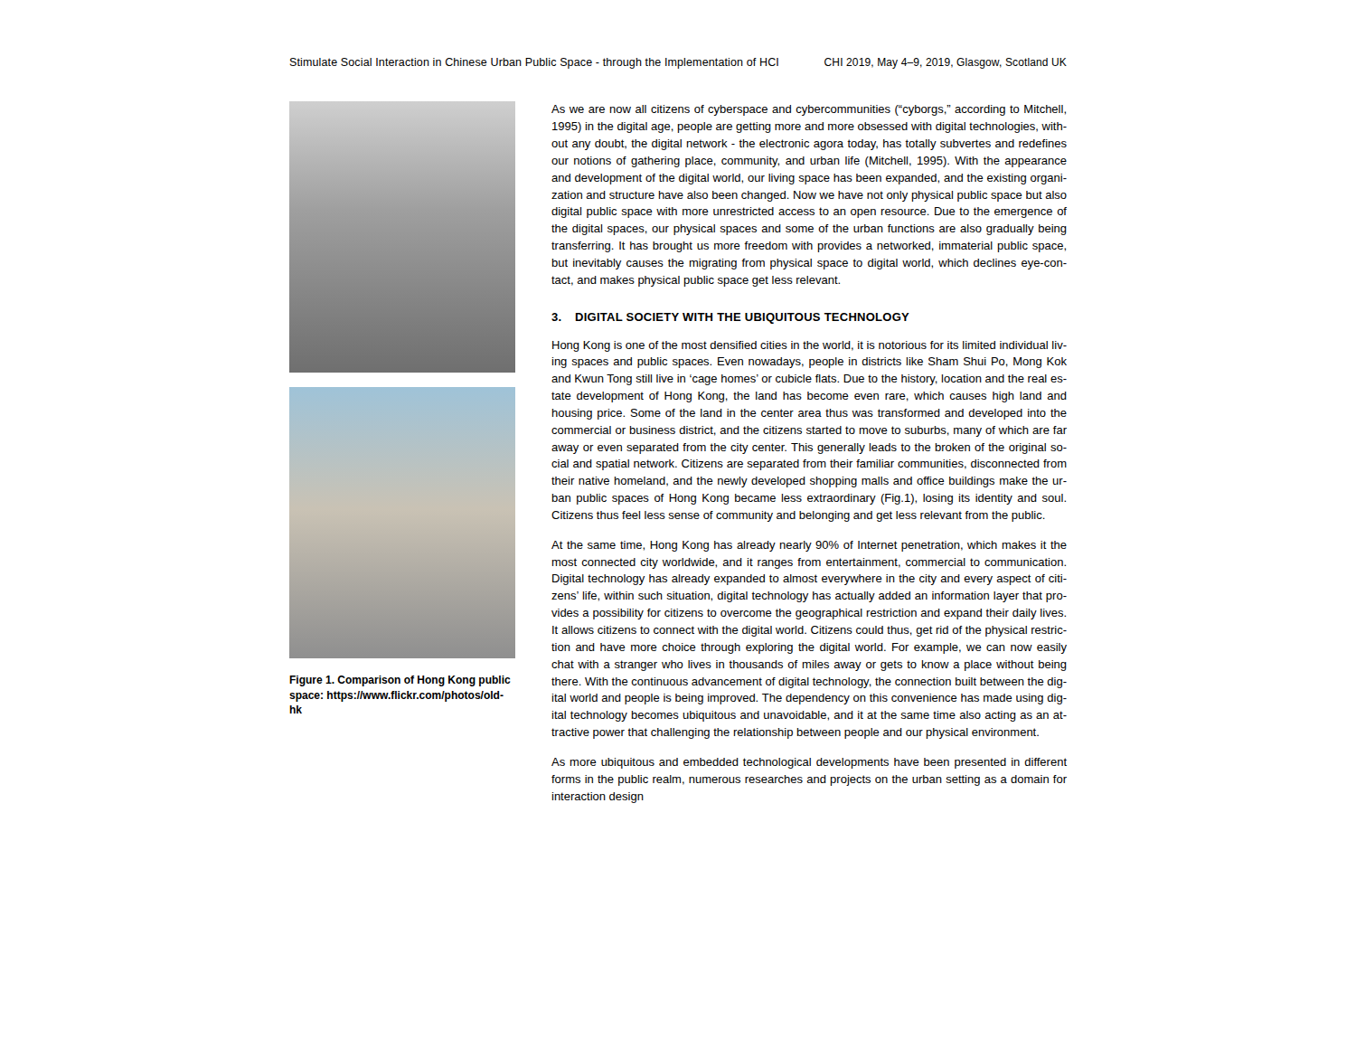Stimulate Social Interaction in Chinese Urban Public Space - through the Implementation of HCI
CHI 2019, May 4–9, 2019, Glasgow, Scotland UK
Figure 1. Comparison of Hong Kong public space: https://www.flickr.com/photos/old-hk
As we are now all citizens of cyberspace and cybercommunities (“cyborgs,” according to Mitchell, 1995) in the digital age, people are getting more and more obsessed with digital technologies, without any doubt, the digital network - the electronic agora today, has totally subvertes and redefines our notions of gathering place, community, and urban life (Mitchell, 1995). With the appearance and development of the digital world, our living space has been expanded, and the existing organization and structure have also been changed. Now we have not only physical public space but also digital public space with more unrestricted access to an open resource. Due to the emergence of the digital spaces, our physical spaces and some of the urban functions are also gradually being transferring. It has brought us more freedom with provides a networked, immaterial public space, but inevitably causes the migrating from physical space to digital world, which declines eye-contact, and makes physical public space get less relevant.
3. Digital Society with the Ubiquitous Technology
Hong Kong is one of the most densified cities in the world, it is notorious for its limited individual living spaces and public spaces. Even nowadays, people in districts like Sham Shui Po, Mong Kok and Kwun Tong still live in ‘cage homes’ or cubicle flats. Due to the history, location and the real estate development of Hong Kong, the land has become even rare, which causes high land and housing price. Some of the land in the center area thus was transformed and developed into the commercial or business district, and the citizens started to move to suburbs, many of which are far away or even separated from the city center. This generally leads to the broken of the original social and spatial network. Citizens are separated from their familiar communities, disconnected from their native homeland, and the newly developed shopping malls and office buildings make the urban public spaces of Hong Kong became less extraordinary (Fig.1), losing its identity and soul. Citizens thus feel less sense of community and belonging and get less relevant from the public.
At the same time, Hong Kong has already nearly 90% of Internet penetration, which makes it the most connected city worldwide, and it ranges from entertainment, commercial to communication. Digital technology has already expanded to almost everywhere in the city and every aspect of citizens’ life, within such situation, digital technology has actually added an information layer that provides a possibility for citizens to overcome the geographical restriction and expand their daily lives. It allows citizens to connect with the digital world. Citizens could thus, get rid of the physical restriction and have more choice through exploring the digital world. For example, we can now easily chat with a stranger who lives in thousands of miles away or gets to know a place without being there. With the continuous advancement of digital technology, the connection built between the digital world and people is being improved. The dependency on this convenience has made using digital technology becomes ubiquitous and unavoidable, and it at the same time also acting as an attractive power that challenging the relationship between people and our physical environment.
As more ubiquitous and embedded technological developments have been presented in different forms in the public realm, numerous researches and projects on the urban setting as a domain for interaction design